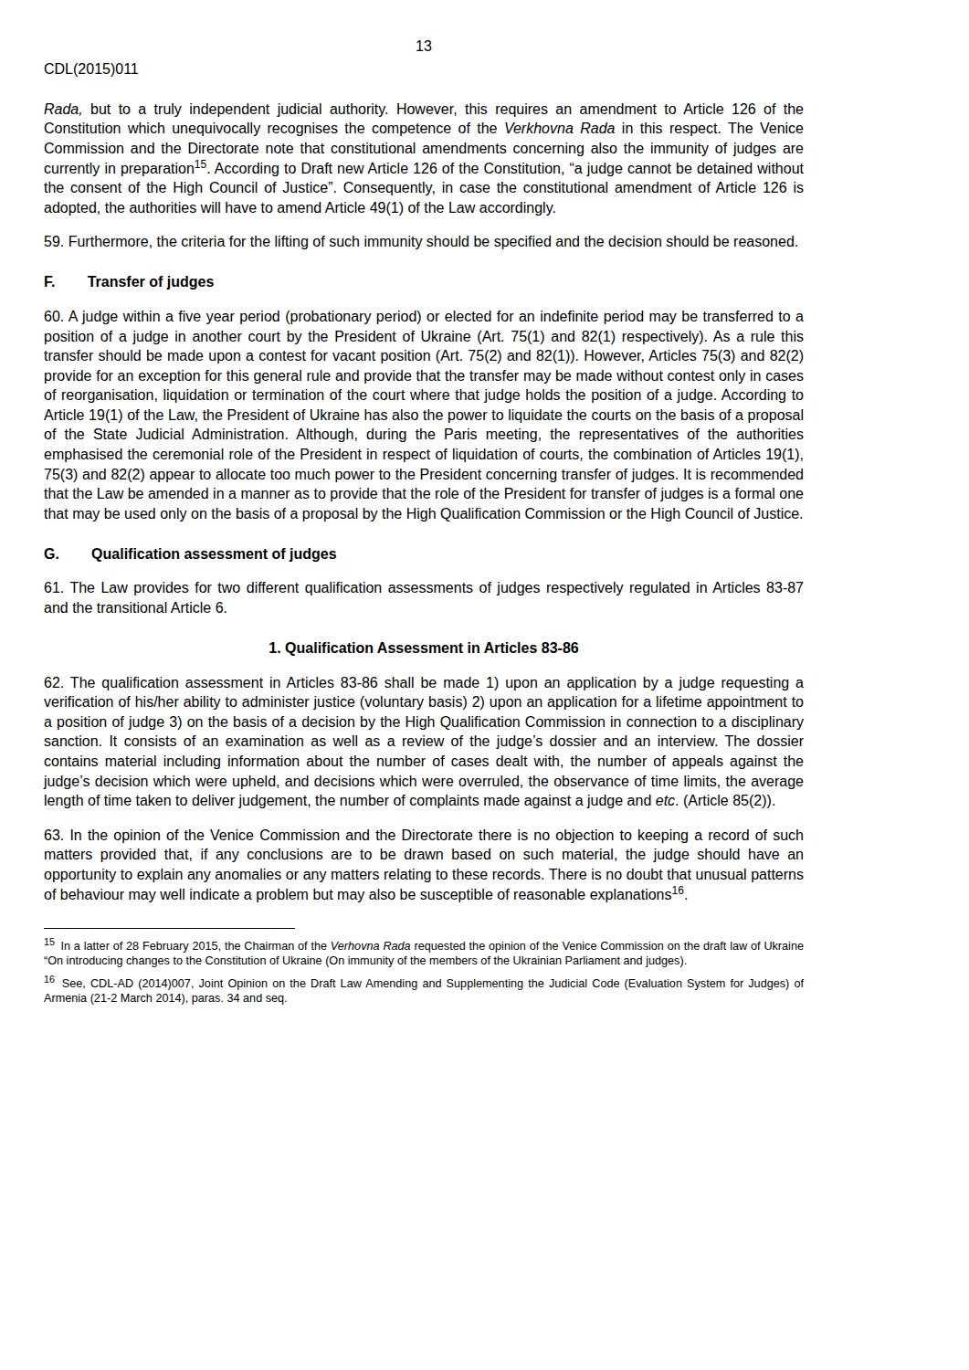13
CDL(2015)011
Rada, but to a truly independent judicial authority. However, this requires an amendment to Article 126 of the Constitution which unequivocally recognises the competence of the Verkhovna Rada in this respect. The Venice Commission and the Directorate note that constitutional amendments concerning also the immunity of judges are currently in preparation15. According to Draft new Article 126 of the Constitution, “a judge cannot be detained without the consent of the High Council of Justice”. Consequently, in case the constitutional amendment of Article 126 is adopted, the authorities will have to amend Article 49(1) of the Law accordingly.
59. Furthermore, the criteria for the lifting of such immunity should be specified and the decision should be reasoned.
F. Transfer of judges
60. A judge within a five year period (probationary period) or elected for an indefinite period may be transferred to a position of a judge in another court by the President of Ukraine (Art. 75(1) and 82(1) respectively). As a rule this transfer should be made upon a contest for vacant position (Art. 75(2) and 82(1)). However, Articles 75(3) and 82(2) provide for an exception for this general rule and provide that the transfer may be made without contest only in cases of reorganisation, liquidation or termination of the court where that judge holds the position of a judge. According to Article 19(1) of the Law, the President of Ukraine has also the power to liquidate the courts on the basis of a proposal of the State Judicial Administration. Although, during the Paris meeting, the representatives of the authorities emphasised the ceremonial role of the President in respect of liquidation of courts, the combination of Articles 19(1), 75(3) and 82(2) appear to allocate too much power to the President concerning transfer of judges. It is recommended that the Law be amended in a manner as to provide that the role of the President for transfer of judges is a formal one that may be used only on the basis of a proposal by the High Qualification Commission or the High Council of Justice.
G. Qualification assessment of judges
61. The Law provides for two different qualification assessments of judges respectively regulated in Articles 83-87 and the transitional Article 6.
1. Qualification Assessment in Articles 83-86
62. The qualification assessment in Articles 83-86 shall be made 1) upon an application by a judge requesting a verification of his/her ability to administer justice (voluntary basis) 2) upon an application for a lifetime appointment to a position of judge 3) on the basis of a decision by the High Qualification Commission in connection to a disciplinary sanction. It consists of an examination as well as a review of the judge’s dossier and an interview. The dossier contains material including information about the number of cases dealt with, the number of appeals against the judge’s decision which were upheld, and decisions which were overruled, the observance of time limits, the average length of time taken to deliver judgement, the number of complaints made against a judge and etc. (Article 85(2)).
63. In the opinion of the Venice Commission and the Directorate there is no objection to keeping a record of such matters provided that, if any conclusions are to be drawn based on such material, the judge should have an opportunity to explain any anomalies or any matters relating to these records. There is no doubt that unusual patterns of behaviour may well indicate a problem but may also be susceptible of reasonable explanations16.
15 In a latter of 28 February 2015, the Chairman of the Verhovna Rada requested the opinion of the Venice Commission on the draft law of Ukraine “On introducing changes to the Constitution of Ukraine (On immunity of the members of the Ukrainian Parliament and judges).
16 See, CDL-AD (2014)007, Joint Opinion on the Draft Law Amending and Supplementing the Judicial Code (Evaluation System for Judges) of Armenia (21-2 March 2014), paras. 34 and seq.